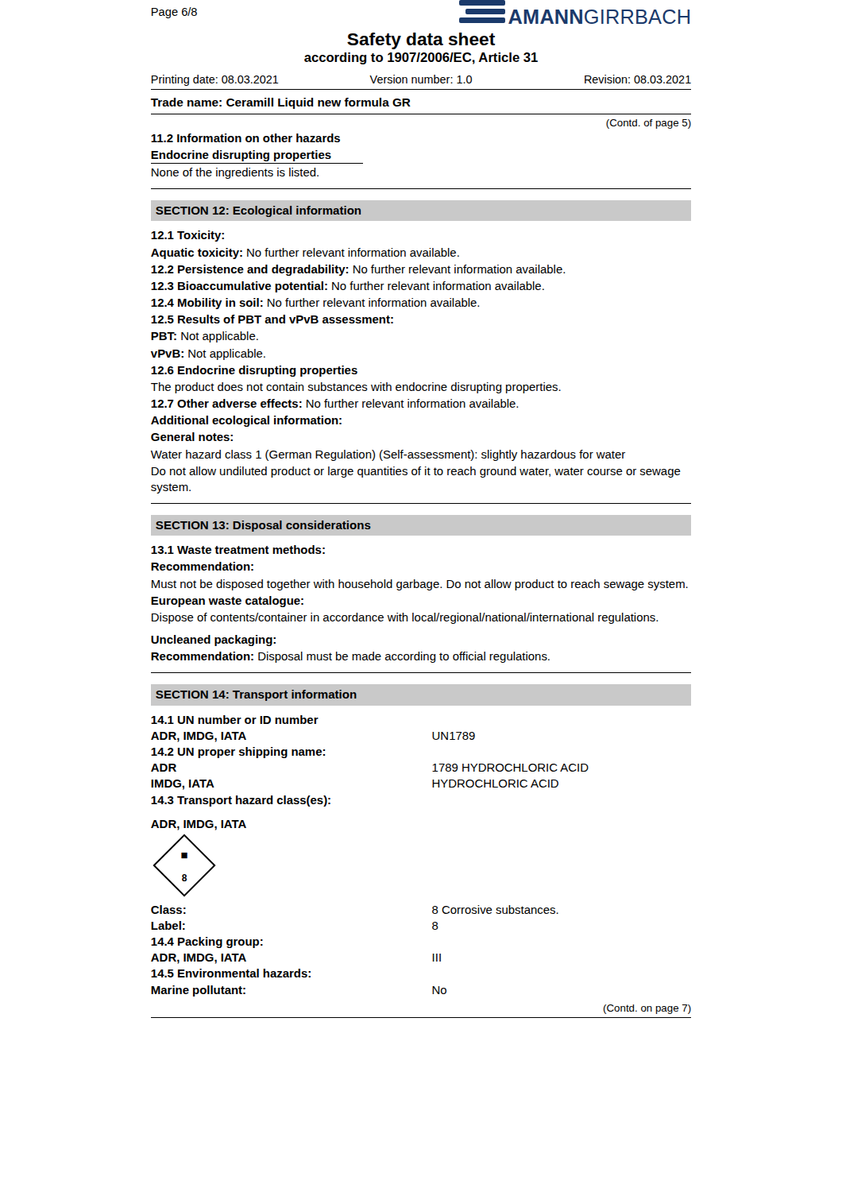Page 6/8
AMANNGIRRBACH
Safety data sheet
according to 1907/2006/EC, Article 31
Printing date: 08.03.2021
Version number: 1.0
Revision: 08.03.2021
Trade name: Ceramill Liquid new formula GR
(Contd. of page 5)
11.2 Information on other hazards
Endocrine disrupting properties
None of the ingredients is listed.
SECTION 12: Ecological information
12.1 Toxicity:
Aquatic toxicity: No further relevant information available.
12.2 Persistence and degradability: No further relevant information available.
12.3 Bioaccumulative potential: No further relevant information available.
12.4 Mobility in soil: No further relevant information available.
12.5 Results of PBT and vPvB assessment:
PBT: Not applicable.
vPvB: Not applicable.
12.6 Endocrine disrupting properties
The product does not contain substances with endocrine disrupting properties.
12.7 Other adverse effects: No further relevant information available.
Additional ecological information:
General notes:
Water hazard class 1 (German Regulation) (Self-assessment): slightly hazardous for water
Do not allow undiluted product or large quantities of it to reach ground water, water course or sewage system.
SECTION 13: Disposal considerations
13.1 Waste treatment methods:
Recommendation:
Must not be disposed together with household garbage. Do not allow product to reach sewage system.
European waste catalogue:
Dispose of contents/container in accordance with local/regional/national/international regulations.
Uncleaned packaging:
Recommendation: Disposal must be made according to official regulations.
SECTION 14: Transport information
14.1 UN number or ID number
ADR, IMDG, IATA
UN1789
14.2 UN proper shipping name:
ADR
1789 HYDROCHLORIC ACID
IMDG, IATA
HYDROCHLORIC ACID
14.3 Transport hazard class(es):
ADR, IMDG, IATA
■
8
Class:
8 Corrosive substances.
Label:
8
14.4 Packing group:
ADR, IMDG, IATA
III
14.5 Environmental hazards:
Marine pollutant:
No
(Contd. on page 7)